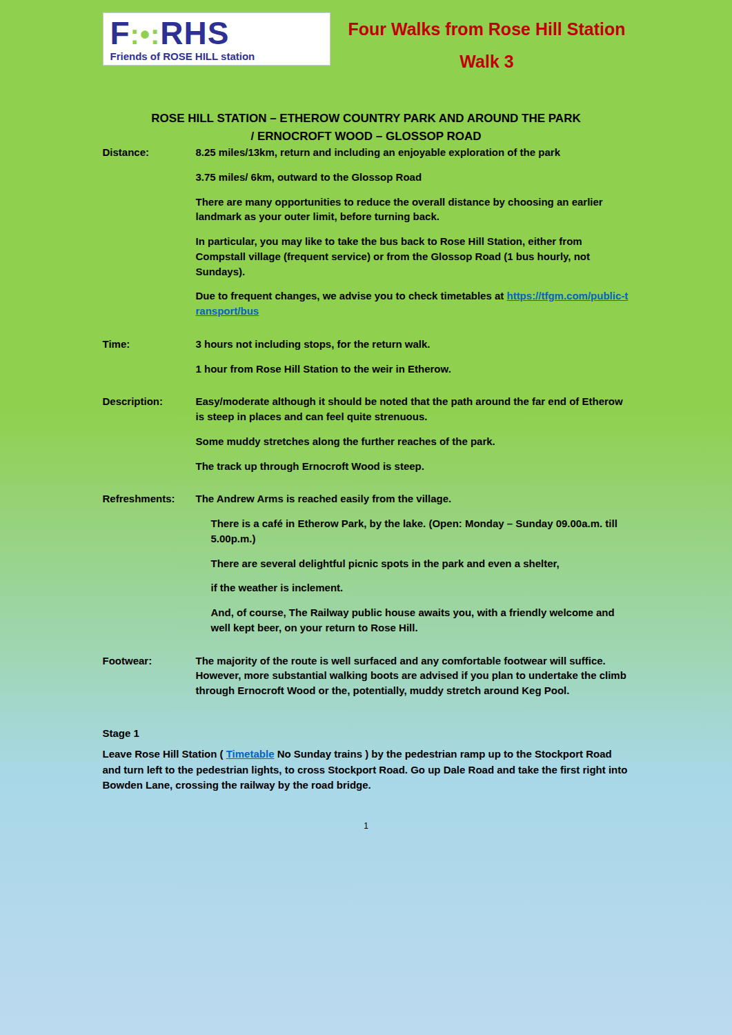F:•: RHS
Friends of ROSE HILL station
Four Walks from Rose Hill Station
Walk 3
ROSE HILL STATION – ETHEROW COUNTRY PARK AND AROUND THE PARK
/ ERNOCROFT WOOD – GLOSSOP ROAD
Distance:
8.25 miles/13km, return and including an enjoyable exploration of the park
3.75 miles/ 6km, outward to the Glossop Road
There are many opportunities to reduce the overall distance by choosing an earlier landmark as your outer limit, before turning back.
In particular, you may like to take the bus back to Rose Hill Station, either from Compstall village (frequent service) or from the Glossop Road (1 bus hourly, not Sundays).
Due to frequent changes, we advise you to check timetables at https://tfgm.com/public-transport/bus
Time:
3 hours not including stops, for the return walk.
1 hour from Rose Hill Station to the weir in Etherow.
Description:
Easy/moderate although it should be noted that the path around the far end of Etherow is steep in places and can feel quite strenuous.
Some muddy stretches along the further reaches of the park.
The track up through Ernocroft Wood is steep.
Refreshments:
The Andrew Arms is reached easily from the village.
There is a café in Etherow Park, by the lake. (Open: Monday – Sunday 09.00a.m. till 5.00p.m.)
There are several delightful picnic spots in the park and even a shelter,
if the weather is inclement.
And, of course, The Railway public house awaits you, with a friendly welcome and well kept beer, on your return to Rose Hill.
Footwear:
The majority of the route is well surfaced and any comfortable footwear will suffice. However, more substantial walking boots are advised if you plan to undertake the climb through Ernocroft Wood or the, potentially, muddy stretch around Keg Pool.
Stage 1
Leave Rose Hill Station ( Timetable No Sunday trains ) by the pedestrian ramp up to the Stockport Road and turn left to the pedestrian lights, to cross Stockport Road. Go up Dale Road and take the first right into Bowden Lane, crossing the railway by the road bridge.
1